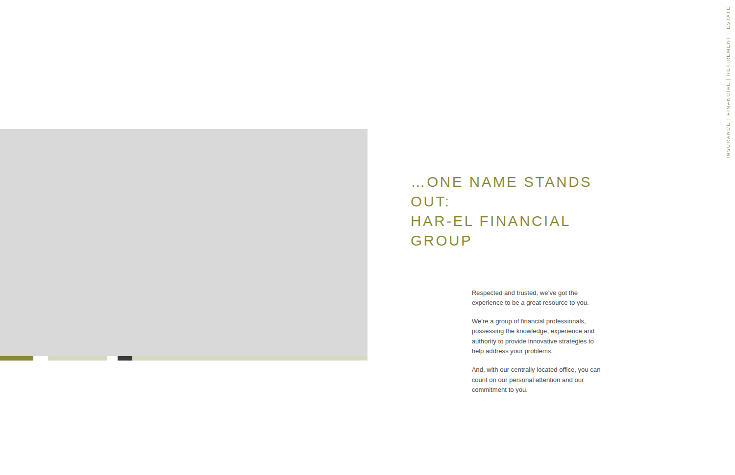INSURANCE | FINANCIAL | RETIREMENT | ESTATE
…ONE NAME STANDS OUT:
HAR-EL FINANCIAL GROUP
Respected and trusted, we’ve got the experience to be a great resource to you.
We’re a group of financial professionals, possessing the knowledge, experience and authority to provide innovative strategies to help address your problems.
And, with our centrally located office, you can count on our personal attention and our commitment to you.